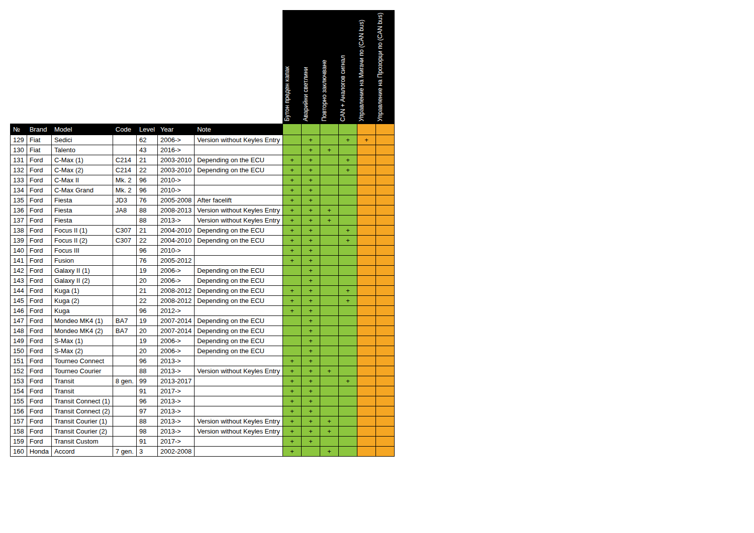| | Бутон преден капак | Аварийни светлини | Повторно заключване | CAN + Аналогов сигнал | Управление на Мигачи по (CAN bus) | Управление на Прозорци по (CAN bus) |
| --- | --- | --- | --- | --- | --- | --- |
| № | Brand | Model | Code | Level | Year | Note | | | | | | |
| 129 | Fiat | Sedici | | 62 | 2006-> | Version without Keyles Entry | | + | | + | + | |
| 130 | Fiat | Talento | | 43 | 2016-> | | | + | + | | | |
| 131 | Ford | C-Max (1) | C214 | 21 | 2003-2010 | Depending on the ECU | + | + | | + | | |
| 132 | Ford | C-Max (2) | C214 | 22 | 2003-2010 | Depending on the ECU | + | + | | + | | |
| 133 | Ford | C-Max II | Mk. 2 | 96 | 2010-> | | + | + | | | | |
| 134 | Ford | C-Max Grand | Mk. 2 | 96 | 2010-> | | + | + | | | | |
| 135 | Ford | Fiesta | JD3 | 76 | 2005-2008 | After facelift | + | + | | | | |
| 136 | Ford | Fiesta | JA8 | 88 | 2008-2013 | Version without Keyles Entry | + | + | + | | | |
| 137 | Ford | Fiesta | | 88 | 2013-> | Version without Keyles Entry | + | + | + | | | |
| 138 | Ford | Focus II (1) | C307 | 21 | 2004-2010 | Depending on the ECU | + | + | | + | | |
| 139 | Ford | Focus II (2) | C307 | 22 | 2004-2010 | Depending on the ECU | + | + | | + | | |
| 140 | Ford | Focus III | | 96 | 2010-> | | + | + | | | | |
| 141 | Ford | Fusion | | 76 | 2005-2012 | | + | + | | | | |
| 142 | Ford | Galaxy II (1) | | 19 | 2006-> | Depending on the ECU | | + | | | | |
| 143 | Ford | Galaxy II (2) | | 20 | 2006-> | Depending on the ECU | | + | | | | |
| 144 | Ford | Kuga (1) | | 21 | 2008-2012 | Depending on the ECU | + | + | | + | | |
| 145 | Ford | Kuga (2) | | 22 | 2008-2012 | Depending on the ECU | + | + | | + | | |
| 146 | Ford | Kuga | | 96 | 2012-> | | + | + | | | | |
| 147 | Ford | Mondeo MK4 (1) | BA7 | 19 | 2007-2014 | Depending on the ECU | | + | | | | |
| 148 | Ford | Mondeo MK4 (2) | BA7 | 20 | 2007-2014 | Depending on the ECU | | + | | | | |
| 149 | Ford | S-Max (1) | | 19 | 2006-> | Depending on the ECU | | + | | | | |
| 150 | Ford | S-Max (2) | | 20 | 2006-> | Depending on the ECU | | + | | | | |
| 151 | Ford | Tourneo Connect | | 96 | 2013-> | | + | + | | | | |
| 152 | Ford | Tourneo Courier | | 88 | 2013-> | Version without Keyles Entry | + | + | + | | | |
| 153 | Ford | Transit | 8 gen. | 99 | 2013-2017 | | + | + | | + | | |
| 154 | Ford | Transit | | 91 | 2017-> | | + | + | | | | |
| 155 | Ford | Transit Connect (1) | | 96 | 2013-> | | + | + | | | | |
| 156 | Ford | Transit Connect (2) | | 97 | 2013-> | | + | + | | | | |
| 157 | Ford | Transit Courier (1) | | 88 | 2013-> | Version without Keyles Entry | + | + | + | | | |
| 158 | Ford | Transit Courier (2) | | 98 | 2013-> | Version without Keyles Entry | + | + | + | | | |
| 159 | Ford | Transit Custom | | 91 | 2017-> | | + | + | | | | |
| 160 | Honda | Accord | 7 gen. | 3 | 2002-2008 | | + | | + | | | |